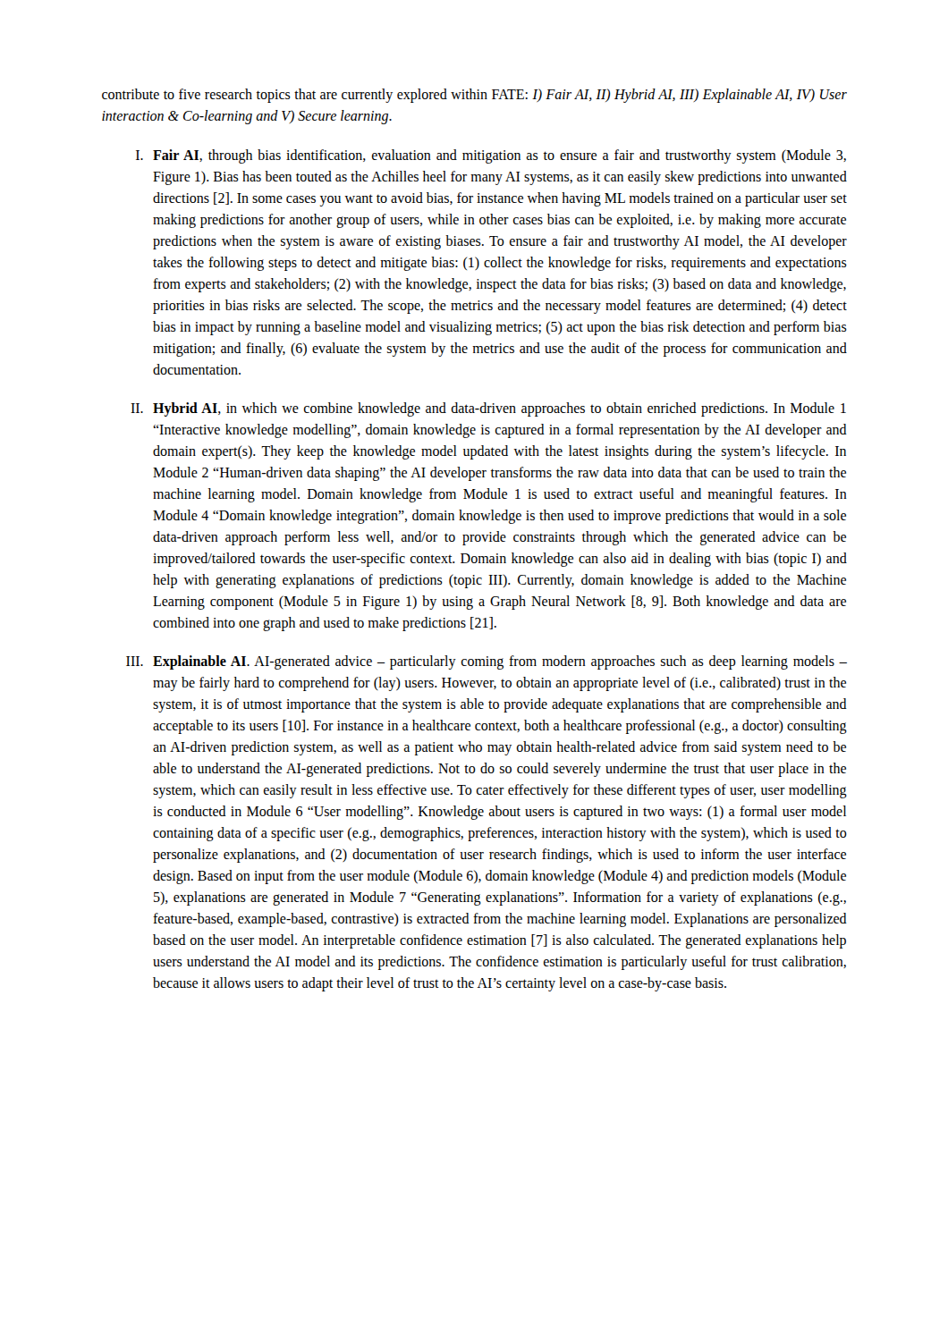contribute to five research topics that are currently explored within FATE: I) Fair AI, II) Hybrid AI, III) Explainable AI, IV) User interaction & Co-learning and V) Secure learning.
Fair AI, through bias identification, evaluation and mitigation as to ensure a fair and trustworthy system (Module 3, Figure 1). Bias has been touted as the Achilles heel for many AI systems, as it can easily skew predictions into unwanted directions [2]. In some cases you want to avoid bias, for instance when having ML models trained on a particular user set making predictions for another group of users, while in other cases bias can be exploited, i.e. by making more accurate predictions when the system is aware of existing biases. To ensure a fair and trustworthy AI model, the AI developer takes the following steps to detect and mitigate bias: (1) collect the knowledge for risks, requirements and expectations from experts and stakeholders; (2) with the knowledge, inspect the data for bias risks; (3) based on data and knowledge, priorities in bias risks are selected. The scope, the metrics and the necessary model features are determined; (4) detect bias in impact by running a baseline model and visualizing metrics; (5) act upon the bias risk detection and perform bias mitigation; and finally, (6) evaluate the system by the metrics and use the audit of the process for communication and documentation.
Hybrid AI, in which we combine knowledge and data-driven approaches to obtain enriched predictions. In Module 1 “Interactive knowledge modelling”, domain knowledge is captured in a formal representation by the AI developer and domain expert(s). They keep the knowledge model updated with the latest insights during the system’s lifecycle. In Module 2 “Human-driven data shaping” the AI developer transforms the raw data into data that can be used to train the machine learning model. Domain knowledge from Module 1 is used to extract useful and meaningful features. In Module 4 “Domain knowledge integration”, domain knowledge is then used to improve predictions that would in a sole data-driven approach perform less well, and/or to provide constraints through which the generated advice can be improved/tailored towards the user-specific context. Domain knowledge can also aid in dealing with bias (topic I) and help with generating explanations of predictions (topic III). Currently, domain knowledge is added to the Machine Learning component (Module 5 in Figure 1) by using a Graph Neural Network [8, 9]. Both knowledge and data are combined into one graph and used to make predictions [21].
Explainable AI. AI-generated advice – particularly coming from modern approaches such as deep learning models –may be fairly hard to comprehend for (lay) users. However, to obtain an appropriate level of (i.e., calibrated) trust in the system, it is of utmost importance that the system is able to provide adequate explanations that are comprehensible and acceptable to its users [10]. For instance in a healthcare context, both a healthcare professional (e.g., a doctor) consulting an AI-driven prediction system, as well as a patient who may obtain health-related advice from said system need to be able to understand the AI-generated predictions. Not to do so could severely undermine the trust that user place in the system, which can easily result in less effective use. To cater effectively for these different types of user, user modelling is conducted in Module 6 “User modelling”. Knowledge about users is captured in two ways: (1) a formal user model containing data of a specific user (e.g., demographics, preferences, interaction history with the system), which is used to personalize explanations, and (2) documentation of user research findings, which is used to inform the user interface design. Based on input from the user module (Module 6), domain knowledge (Module 4) and prediction models (Module 5), explanations are generated in Module 7 “Generating explanations”. Information for a variety of explanations (e.g., feature-based, example-based, contrastive) is extracted from the machine learning model. Explanations are personalized based on the user model. An interpretable confidence estimation [7] is also calculated. The generated explanations help users understand the AI model and its predictions. The confidence estimation is particularly useful for trust calibration, because it allows users to adapt their level of trust to the AI’s certainty level on a case-by-case basis.